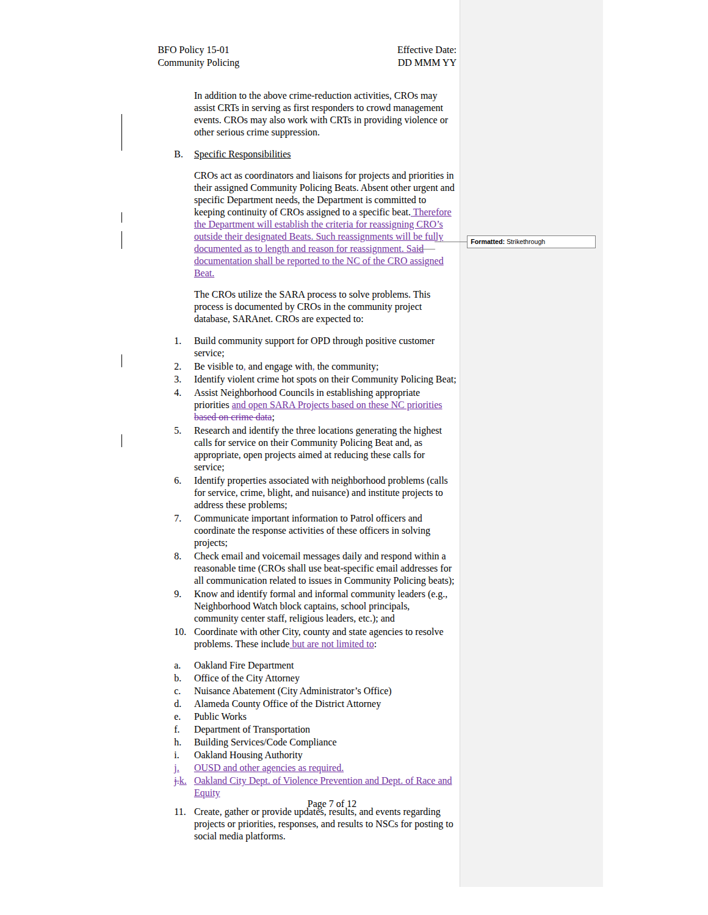BFO Policy 15-01
Community Policing
Effective Date:
DD MMM YY
In addition to the above crime-reduction activities, CROs may assist CRTs in serving as first responders to crowd management events. CROs may also work with CRTs in providing violence or other serious crime suppression.
B. Specific Responsibilities
CROs act as coordinators and liaisons for projects and priorities in their assigned Community Policing Beats. Absent other urgent and specific Department needs, the Department is committed to keeping continuity of CROs assigned to a specific beat. Therefore the Department will establish the criteria for reassigning CRO’s outside their designated Beats. Such reassignments will be fully documented as to length and reason for reassignment. Said documentation shall be reported to the NC of the CRO assigned Beat.
The CROs utilize the SARA process to solve problems. This process is documented by CROs in the community project database, SARAnet. CROs are expected to:
1. Build community support for OPD through positive customer service;
2. Be visible to, and engage with, the community;
3. Identify violent crime hot spots on their Community Policing Beat;
4. Assist Neighborhood Councils in establishing appropriate priorities and open SARA Projects based on these NC priorities based on crime data;
5. Research and identify the three locations generating the highest calls for service on their Community Policing Beat and, as appropriate, open projects aimed at reducing these calls for service;
6. Identify properties associated with neighborhood problems (calls for service, crime, blight, and nuisance) and institute projects to address these problems;
7. Communicate important information to Patrol officers and coordinate the response activities of these officers in solving projects;
8. Check email and voicemail messages daily and respond within a reasonable time (CROs shall use beat-specific email addresses for all communication related to issues in Community Policing beats);
9. Know and identify formal and informal community leaders (e.g., Neighborhood Watch block captains, school principals, community center staff, religious leaders, etc.); and
10. Coordinate with other City, county and state agencies to resolve problems. These include but are not limited to:
a. Oakland Fire Department
b. Office of the City Attorney
c. Nuisance Abatement (City Administrator’s Office)
d. Alameda County Office of the District Attorney
e. Public Works
f. Department of Transportation
h. Building Services/Code Compliance
i. Oakland Housing Authority
j. OUSD and other agencies as required.
j. k. Oakland City Dept. of Violence Prevention and Dept. of Race and Equity
11. Create, gather or provide updates, results, and events regarding projects or priorities, responses, and results to NSCs for posting to social media platforms.
Page 7 of 12
Formatted: Strikethrough